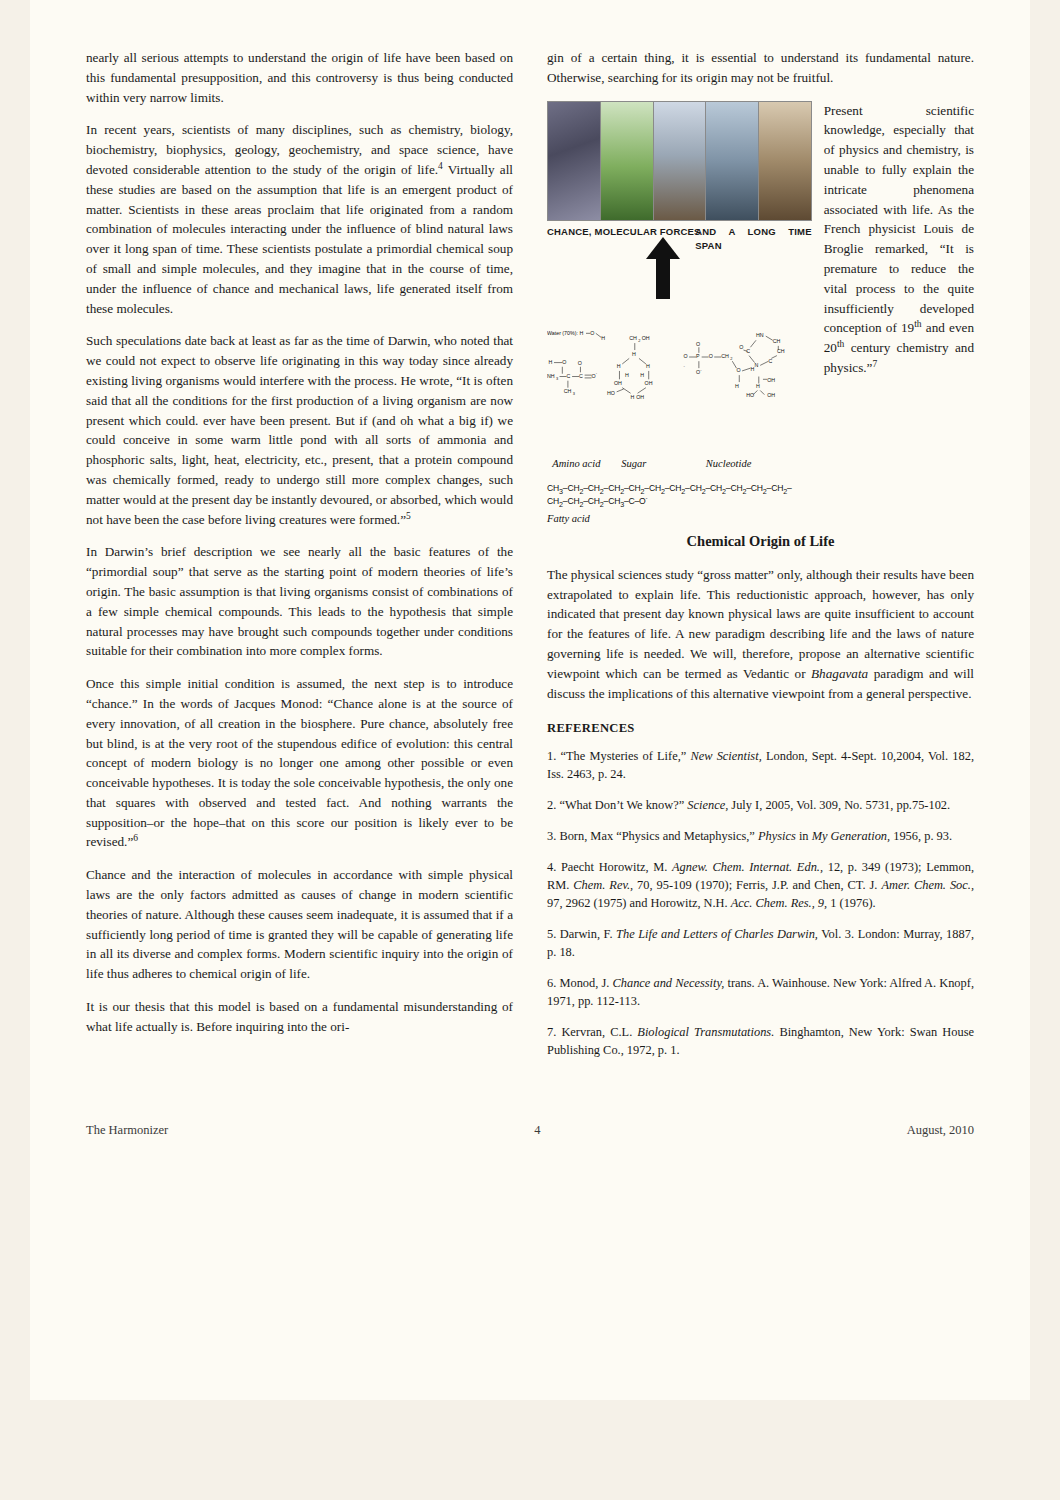nearly all serious attempts to understand the origin of life have been based on this fundamental presupposition, and this controversy is thus being conducted within very narrow limits.
In recent years, scientists of many disciplines, such as chemistry, biology, biochemistry, biophysics, geology, geochemistry, and space science, have devoted considerable attention to the study of the origin of life.4 Virtually all these studies are based on the assumption that life is an emergent product of matter. Scientists in these areas proclaim that life originated from a random combination of molecules interacting under the influence of blind natural laws over it long span of time. These scientists postulate a primordial chemical soup of small and simple molecules, and they imagine that in the course of time, under the influence of chance and mechanical laws, life generated itself from these molecules.
Such speculations date back at least as far as the time of Darwin, who noted that we could not expect to observe life originating in this way today since already existing living organisms would interfere with the process. He wrote, “It is often said that all the conditions for the first production of a living organism are now present which could. ever have been present. But if (and oh what a big if) we could conceive in some warm little pond with all sorts of ammonia and phosphoric salts, light, heat, electricity, etc., present, that a protein compound was chemically formed, ready to undergo still more complex changes, such matter would at the present day be instantly devoured, or absorbed, which would not have been the case before living creatures were formed.”5
In Darwin’s brief description we see nearly all the basic features of the “primordial soup” that serve as the starting point of modern theories of life’s origin. The basic assumption is that living organisms consist of combinations of a few simple chemical compounds. This leads to the hypothesis that simple natural processes may have brought such compounds together under conditions suitable for their combination into more complex forms.
Once this simple initial condition is assumed, the next step is to introduce “chance.” In the words of Jacques Monod: “Chance alone is at the source of every innovation, of all creation in the biosphere. Pure chance, absolutely free but blind, is at the very root of the stupendous edifice of evolution: this central concept of modern biology is no longer one among other possible or even conceivable hypotheses. It is today the sole conceivable hypothesis, the only one that squares with observed and tested fact. And nothing warrants the supposition–or the hope–that on this score our position is likely ever to be revised.”6
Chance and the interaction of molecules in accordance with simple physical laws are the only factors admitted as causes of change in modern scientific theories of nature. Although these causes seem inadequate, it is assumed that if a sufficiently long period of time is granted they will be capable of generating life in all its diverse and complex forms. Modern scientific inquiry into the origin of life thus adheres to chemical origin of life.
It is our thesis that this model is based on a fundamental misunderstanding of what life actually is. Before inquiring into the ori-
gin of a certain thing, it is essential to understand its fundamental nature. Otherwise, searching for its origin may not be fruitful.
CHANCE, MOLECULAR FORCES AND A LONG TIME SPAN
Water (70%): H O H H O NH 3 C C O - CH 3 O CH 2 OH H H H OH OH H OH HO H H O P O CH 2 - O O - HN CH CH C N C O O H H H OH HO OH
Amino acid Sugar Nucleotide
CH3–CH2–CH2–CH2–CH2–CH2–CH2–CH2–CH2–CH2–CH2–CH2–CH2–CH2–CH2–CH3–C–O-
Fatty acid
Present scientific knowledge, especially that of physics and chemistry, is unable to fully explain the intricate phenomena associated with life. As the French physicist Louis de Broglie remarked, “It is premature to reduce the vital process to the quite insufficiently developed conception of 19th and even 20th century chemistry and physics.”7
Chemical Origin of Life
The physical sciences study “gross matter” only, although their results have been extrapolated to explain life. This reductionistic approach, however, has only indicated that present day known physical laws are quite insufficient to account for the features of life. A new paradigm describing life and the laws of nature governing life is needed. We will, therefore, propose an alternative scientific viewpoint which can be termed as Vedantic or Bhagavata paradigm and will discuss the implications of this alternative viewpoint from a general perspective.
REFERENCES
1. “The Mysteries of Life,” New Scientist, London, Sept. 4-Sept. 10,2004, Vol. 182, Iss. 2463, p. 24.
2. “What Don’t We know?” Science, July I, 2005, Vol. 309, No. 5731, pp.75-102.
3. Born, Max “Physics and Metaphysics,” Physics in My Generation, 1956, p. 93.
4. Paecht Horowitz, M. Agnew. Chem. Internat. Edn., 12, p. 349 (1973); Lemmon, RM. Chem. Rev., 70, 95-109 (1970); Ferris, J.P. and Chen, CT. J. Amer. Chem. Soc., 97, 2962 (1975) and Horowitz, N.H. Acc. Chem. Res., 9, 1 (1976).
5. Darwin, F. The Life and Letters of Charles Darwin, Vol. 3. London: Murray, 1887, p. 18.
6. Monod, J. Chance and Necessity, trans. A. Wainhouse. New York: Alfred A. Knopf, 1971, pp. 112-113.
7. Kervran, C.L. Biological Transmutations. Binghamton, New York: Swan House Publishing Co., 1972, p. 1.
The Harmonizer
4
August, 2010